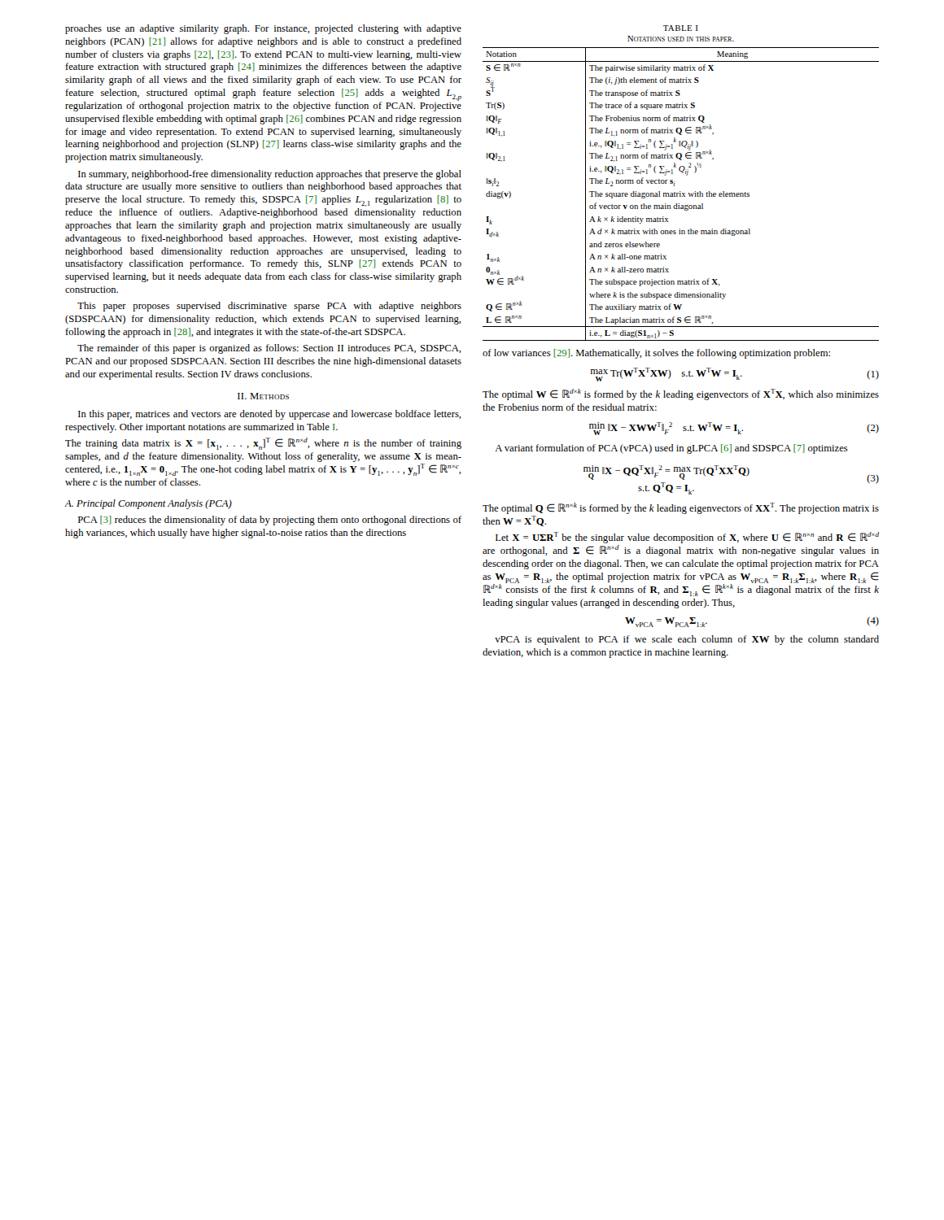proaches use an adaptive similarity graph. For instance, projected clustering with adaptive neighbors (PCAN) [21] allows for adaptive neighbors and is able to construct a predefined number of clusters via graphs [22], [23]. To extend PCAN to multi-view learning, multi-view feature extraction with structured graph [24] minimizes the differences between the adaptive similarity graph of all views and the fixed similarity graph of each view. To use PCAN for feature selection, structured optimal graph feature selection [25] adds a weighted L2,p regularization of orthogonal projection matrix to the objective function of PCAN. Projective unsupervised flexible embedding with optimal graph [26] combines PCAN and ridge regression for image and video representation. To extend PCAN to supervised learning, simultaneously learning neighborhood and projection (SLNP) [27] learns class-wise similarity graphs and the projection matrix simultaneously.
In summary, neighborhood-free dimensionality reduction approaches that preserve the global data structure are usually more sensitive to outliers than neighborhood based approaches that preserve the local structure. To remedy this, SDSPCA [7] applies L2,1 regularization [8] to reduce the influence of outliers. Adaptive-neighborhood based dimensionality reduction approaches that learn the similarity graph and projection matrix simultaneously are usually advantageous to fixed-neighborhood based approaches. However, most existing adaptive-neighborhood based dimensionality reduction approaches are unsupervised, leading to unsatisfactory classification performance. To remedy this, SLNP [27] extends PCAN to supervised learning, but it needs adequate data from each class for class-wise similarity graph construction.
This paper proposes supervised discriminative sparse PCA with adaptive neighbors (SDSPCAAN) for dimensionality reduction, which extends PCAN to supervised learning, following the approach in [28], and integrates it with the state-of-the-art SDSPCA.
The remainder of this paper is organized as follows: Section II introduces PCA, SDSPCA, PCAN and our proposed SDSPCAAN. Section III describes the nine high-dimensional datasets and our experimental results. Section IV draws conclusions.
II. Methods
In this paper, matrices and vectors are denoted by uppercase and lowercase boldface letters, respectively. Other important notations are summarized in Table I.
The training data matrix is X = [x1, . . . , xn]T ∈ ℝn×d, where n is the number of training samples, and d the feature dimensionality. Without loss of generality, we assume X is mean-centered, i.e., 11×nX = 01×d. The one-hot coding label matrix of X is Y = [y1, . . . , yn]T ∈ ℝn×c, where c is the number of classes.
A. Principal Component Analysis (PCA)
PCA [3] reduces the dimensionality of data by projecting them onto orthogonal directions of high variances, which usually have higher signal-to-noise ratios than the directions
TABLE I Notations used in this paper.
| Notation | Meaning |
| --- | --- |
| S ∈ ℝ n × n | The pairwise similarity matrix of X |
| S ij | The ( i , j )th element of matrix S |
| S T | The transpose of matrix S |
| Tr( S ) | The trace of a square matrix S |
| ‖ Q ‖ F | The Frobenius norm of matrix Q |
| ‖ Q ‖ 1,1 | The L 1,1 norm of matrix Q ∈ ℝ n × k , |
| | i.e., ‖ Q ‖ 1,1 = ∑ i =1 n ( ∑ j =1 k ‖ Q ij ‖ ) |
| ‖ Q ‖ 2,1 | The L 2,1 norm of matrix Q ∈ ℝ n × k , |
| | i.e., ‖ Q ‖ 2,1 = ∑ i =1 n ( ∑ j =1 k Q ij 2 ) ½ |
| ‖ s i ‖ 2 | The L 2 norm of vector s i |
| diag( v ) | The square diagonal matrix with the elements |
| | of vector v on the main diagonal |
| I k | A k × k identity matrix |
| I d × k | A d × k matrix with ones in the main diagonal |
| | and zeros elsewhere |
| 1 n × k | A n × k all-one matrix |
| 0 n × k | A n × k all-zero matrix |
| W ∈ ℝ d × k | The subspace projection matrix of X , |
| | where k is the subspace dimensionality |
| Q ∈ ℝ n × k | The auxiliary matrix of W |
| L ∈ ℝ n × n | The Laplacian matrix of S ∈ ℝ n × n , |
| | i.e., L = diag( S1 n ×1 ) − S |
of low variances [29]. Mathematically, it solves the following optimization problem:
max W Tr(WTXTXW) s.t. WTW = Ik.
(1)
The optimal W ∈ ℝd×k is formed by the k leading eigenvectors of XTX, which also minimizes the Frobenius norm of the residual matrix:
min W ‖X − XWWT‖F2 s.t. WTW = Ik.
(2)
A variant formulation of PCA (vPCA) used in gLPCA [6] and SDSPCA [7] optimizes
min Q ‖X − QQTX‖F2 = max Q Tr(QTXXTQ)
s.t. QTQ = Ik.
(3)
The optimal Q ∈ ℝn×k is formed by the k leading eigenvectors of XXT. The projection matrix is then W = XTQ.
Let X = UΣRT be the singular value decomposition of X, where U ∈ ℝn×n and R ∈ ℝd×d are orthogonal, and Σ ∈ ℝn×d is a diagonal matrix with non-negative singular values in descending order on the diagonal. Then, we can calculate the optimal projection matrix for PCA as WPCA = R1:k, the optimal projection matrix for vPCA as WvPCA = R1:kΣ1:k, where R1:k ∈ ℝd×k consists of the first k columns of R, and Σ1:k ∈ ℝk×k is a diagonal matrix of the first k leading singular values (arranged in descending order). Thus,
WvPCA = WPCAΣ1:k.
(4)
vPCA is equivalent to PCA if we scale each column of XW by the column standard deviation, which is a common practice in machine learning.